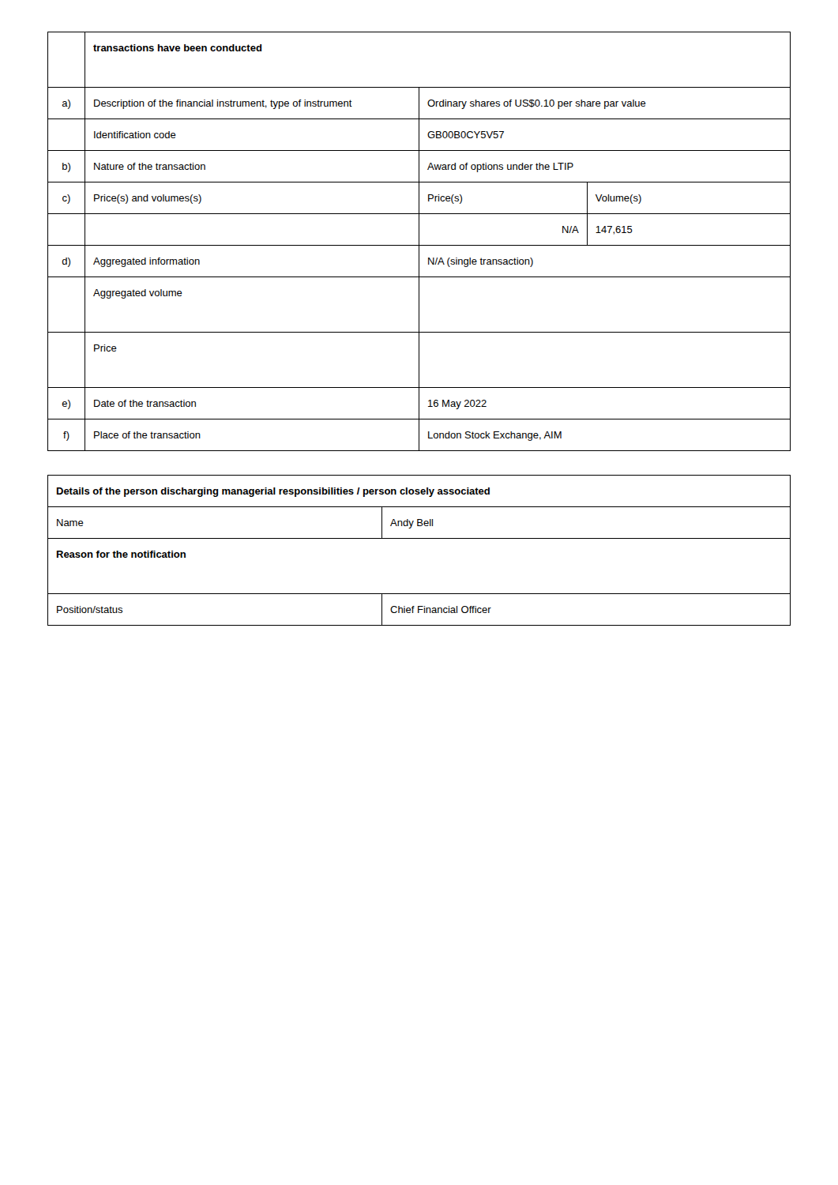| | transactions have been conducted |
| a) | Description of the financial instrument, type of instrument | Ordinary shares of US$0.10 per share par value |
| | Identification code | GB00B0CY5V57 |
| b) | Nature of the transaction | Award of options under the LTIP |
| c) | Price(s) and volumes(s) | Price(s) | Volume(s) |
| | | N/A | 147,615 |
| d) | Aggregated information | N/A (single transaction) |
| | Aggregated volume | |
| | Price | |
| e) | Date of the transaction | 16 May 2022 |
| f) | Place of the transaction | London Stock Exchange, AIM |
| Details of the person discharging managerial responsibilities / person closely associated |
| Name | Andy Bell |
| Reason for the notification |
| Position/status | Chief Financial Officer |